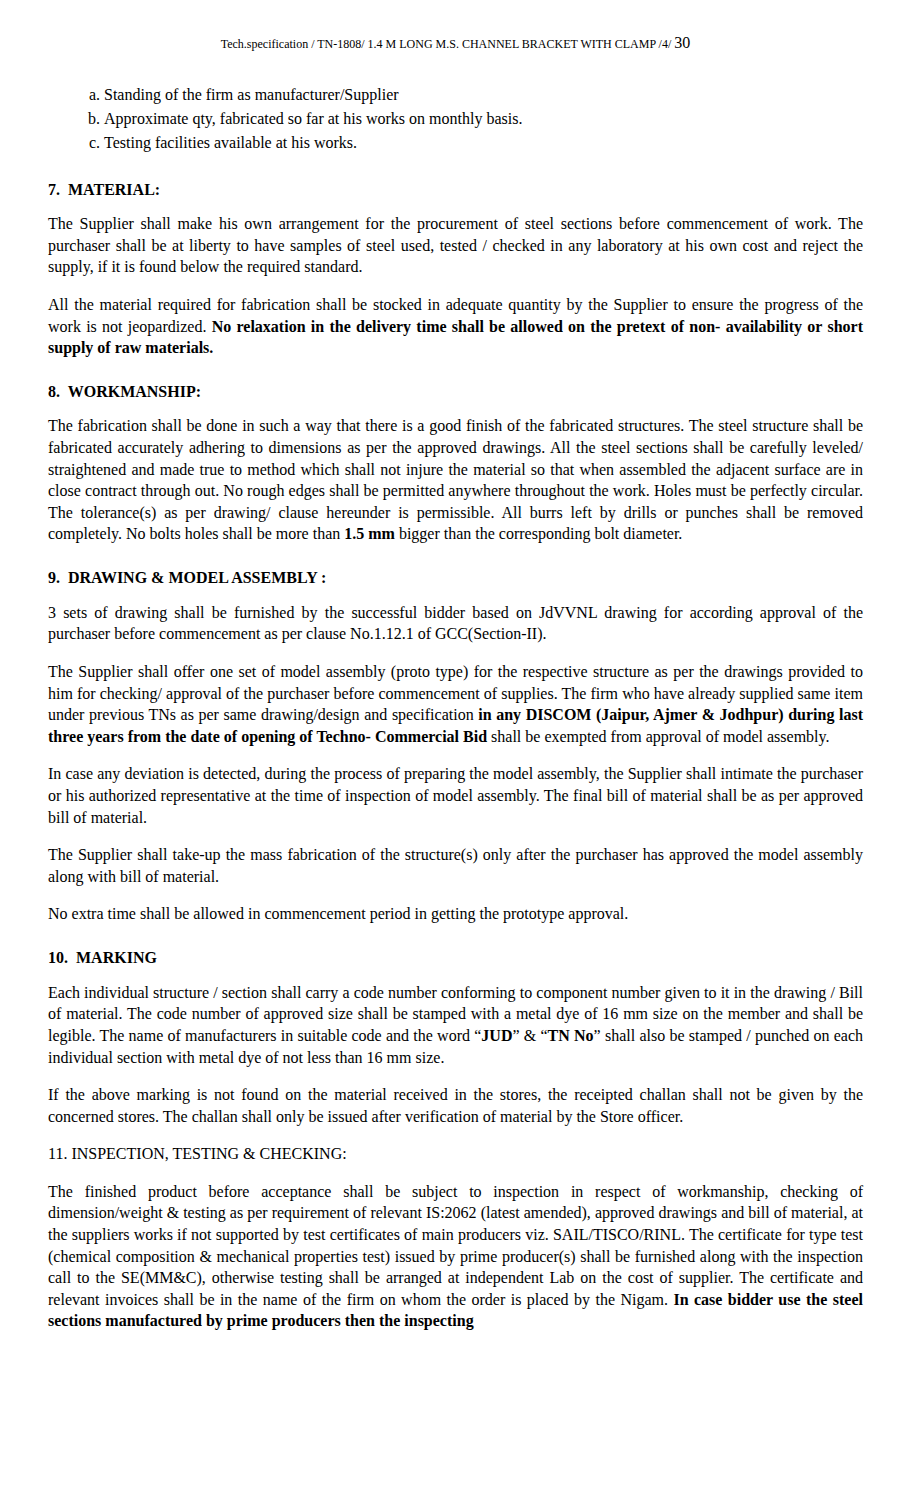Tech.specification / TN-1808/ 1.4 M LONG M.S. CHANNEL BRACKET WITH CLAMP /4/ 30
Standing of the firm as manufacturer/Supplier
Approximate qty, fabricated so far at his works on monthly basis.
Testing facilities available at his works.
7. MATERIAL:
The Supplier shall make his own arrangement for the procurement of steel sections before commencement of work. The purchaser shall be at liberty to have samples of steel used, tested / checked in any laboratory at his own cost and reject the supply, if it is found below the required standard.
All the material required for fabrication shall be stocked in adequate quantity by the Supplier to ensure the progress of the work is not jeopardized. No relaxation in the delivery time shall be allowed on the pretext of non- availability or short supply of raw materials.
8. WORKMANSHIP:
The fabrication shall be done in such a way that there is a good finish of the fabricated structures. The steel structure shall be fabricated accurately adhering to dimensions as per the approved drawings. All the steel sections shall be carefully leveled/ straightened and made true to method which shall not injure the material so that when assembled the adjacent surface are in close contract through out. No rough edges shall be permitted anywhere throughout the work. Holes must be perfectly circular. The tolerance(s) as per drawing/ clause hereunder is permissible. All burrs left by drills or punches shall be removed completely. No bolts holes shall be more than 1.5 mm bigger than the corresponding bolt diameter.
9. DRAWING & MODEL ASSEMBLY :
3 sets of drawing shall be furnished by the successful bidder based on JdVVNL drawing for according approval of the purchaser before commencement as per clause No.1.12.1 of GCC(Section-II).
The Supplier shall offer one set of model assembly (proto type) for the respective structure as per the drawings provided to him for checking/ approval of the purchaser before commencement of supplies. The firm who have already supplied same item under previous TNs as per same drawing/design and specification in any DISCOM (Jaipur, Ajmer & Jodhpur) during last three years from the date of opening of Techno- Commercial Bid shall be exempted from approval of model assembly.
In case any deviation is detected, during the process of preparing the model assembly, the Supplier shall intimate the purchaser or his authorized representative at the time of inspection of model assembly. The final bill of material shall be as per approved bill of material.
The Supplier shall take-up the mass fabrication of the structure(s) only after the purchaser has approved the model assembly along with bill of material.
No extra time shall be allowed in commencement period in getting the prototype approval.
10. MARKING
Each individual structure / section shall carry a code number conforming to component number given to it in the drawing / Bill of material. The code number of approved size shall be stamped with a metal dye of 16 mm size on the member and shall be legible. The name of manufacturers in suitable code and the word “JUD” & “TN No” shall also be stamped / punched on each individual section with metal dye of not less than 16 mm size.
If the above marking is not found on the material received in the stores, the receipted challan shall not be given by the concerned stores. The challan shall only be issued after verification of material by the Store officer.
11. INSPECTION, TESTING & CHECKING:
The finished product before acceptance shall be subject to inspection in respect of workmanship, checking of dimension/weight & testing as per requirement of relevant IS:2062 (latest amended), approved drawings and bill of material, at the suppliers works if not supported by test certificates of main producers viz. SAIL/TISCO/RINL. The certificate for type test (chemical composition & mechanical properties test) issued by prime producer(s) shall be furnished along with the inspection call to the SE(MM&C), otherwise testing shall be arranged at independent Lab on the cost of supplier. The certificate and relevant invoices shall be in the name of the firm on whom the order is placed by the Nigam. In case bidder use the steel sections manufactured by prime producers then the inspecting